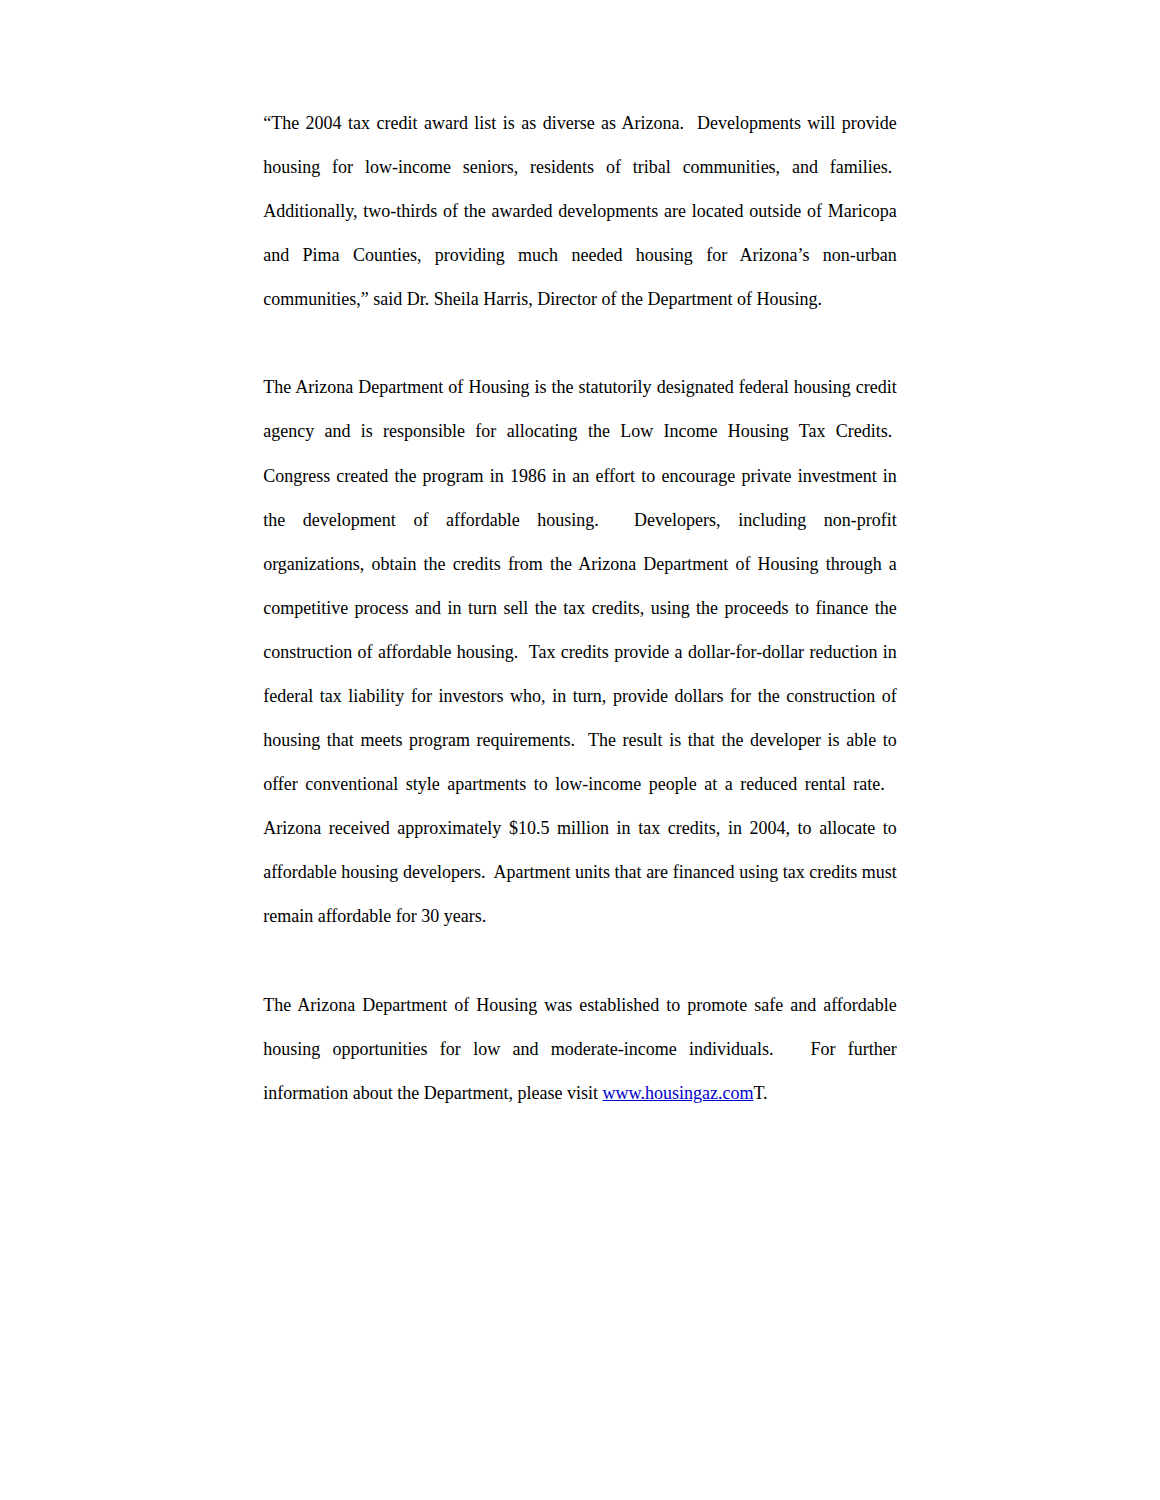“The 2004 tax credit award list is as diverse as Arizona. Developments will provide housing for low-income seniors, residents of tribal communities, and families. Additionally, two-thirds of the awarded developments are located outside of Maricopa and Pima Counties, providing much needed housing for Arizona’s non-urban communities,” said Dr. Sheila Harris, Director of the Department of Housing.
The Arizona Department of Housing is the statutorily designated federal housing credit agency and is responsible for allocating the Low Income Housing Tax Credits. Congress created the program in 1986 in an effort to encourage private investment in the development of affordable housing. Developers, including non-profit organizations, obtain the credits from the Arizona Department of Housing through a competitive process and in turn sell the tax credits, using the proceeds to finance the construction of affordable housing. Tax credits provide a dollar-for-dollar reduction in federal tax liability for investors who, in turn, provide dollars for the construction of housing that meets program requirements. The result is that the developer is able to offer conventional style apartments to low-income people at a reduced rental rate. Arizona received approximately $10.5 million in tax credits, in 2004, to allocate to affordable housing developers. Apartment units that are financed using tax credits must remain affordable for 30 years.
The Arizona Department of Housing was established to promote safe and affordable housing opportunities for low and moderate-income individuals. For further information about the Department, please visit www.housingaz.com T.